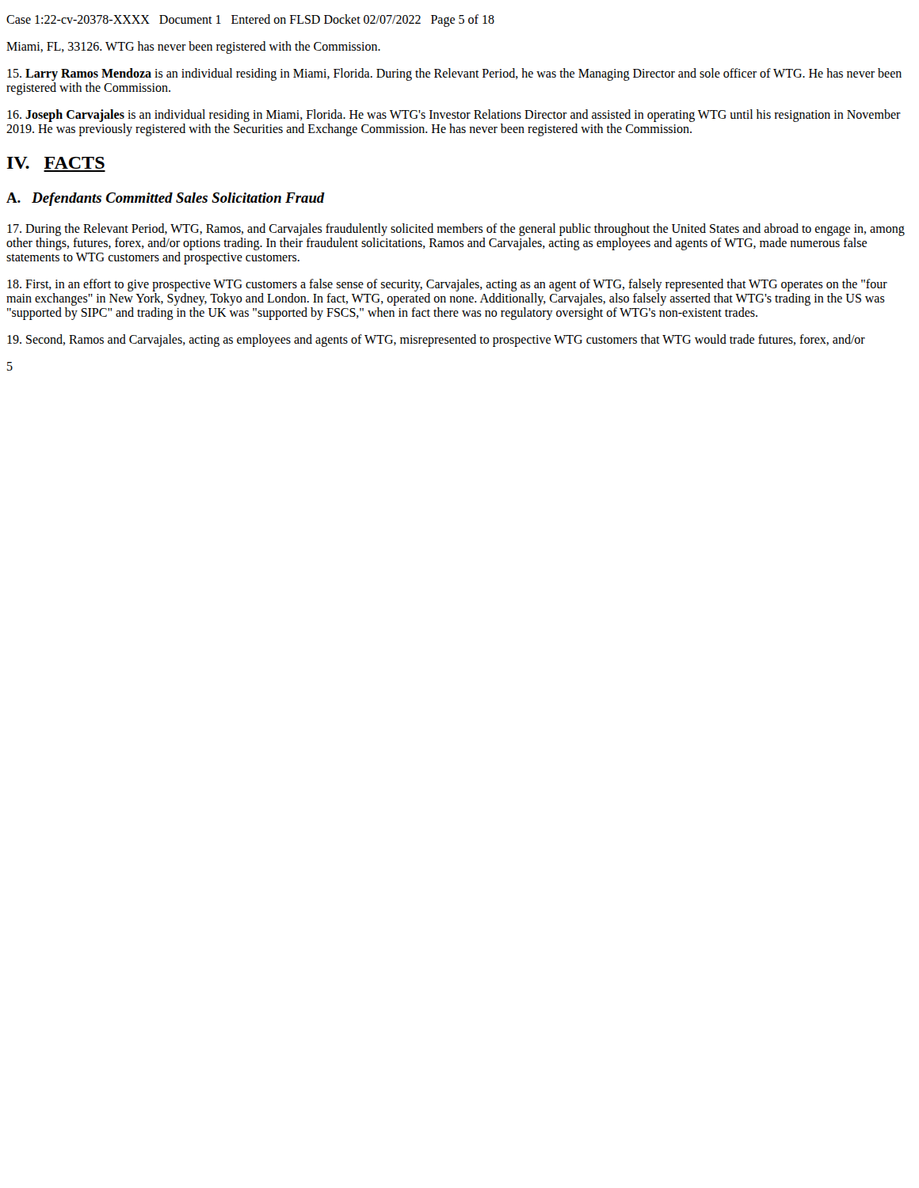Case 1:22-cv-20378-XXXX Document 1 Entered on FLSD Docket 02/07/2022 Page 5 of 18
Miami, FL, 33126. WTG has never been registered with the Commission.
15. Larry Ramos Mendoza is an individual residing in Miami, Florida. During the Relevant Period, he was the Managing Director and sole officer of WTG. He has never been registered with the Commission.
16. Joseph Carvajales is an individual residing in Miami, Florida. He was WTG's Investor Relations Director and assisted in operating WTG until his resignation in November 2019. He was previously registered with the Securities and Exchange Commission. He has never been registered with the Commission.
IV. FACTS
A. Defendants Committed Sales Solicitation Fraud
17. During the Relevant Period, WTG, Ramos, and Carvajales fraudulently solicited members of the general public throughout the United States and abroad to engage in, among other things, futures, forex, and/or options trading. In their fraudulent solicitations, Ramos and Carvajales, acting as employees and agents of WTG, made numerous false statements to WTG customers and prospective customers.
18. First, in an effort to give prospective WTG customers a false sense of security, Carvajales, acting as an agent of WTG, falsely represented that WTG operates on the "four main exchanges" in New York, Sydney, Tokyo and London. In fact, WTG, operated on none. Additionally, Carvajales, also falsely asserted that WTG's trading in the US was "supported by SIPC" and trading in the UK was "supported by FSCS," when in fact there was no regulatory oversight of WTG's non-existent trades.
19. Second, Ramos and Carvajales, acting as employees and agents of WTG, misrepresented to prospective WTG customers that WTG would trade futures, forex, and/or
5